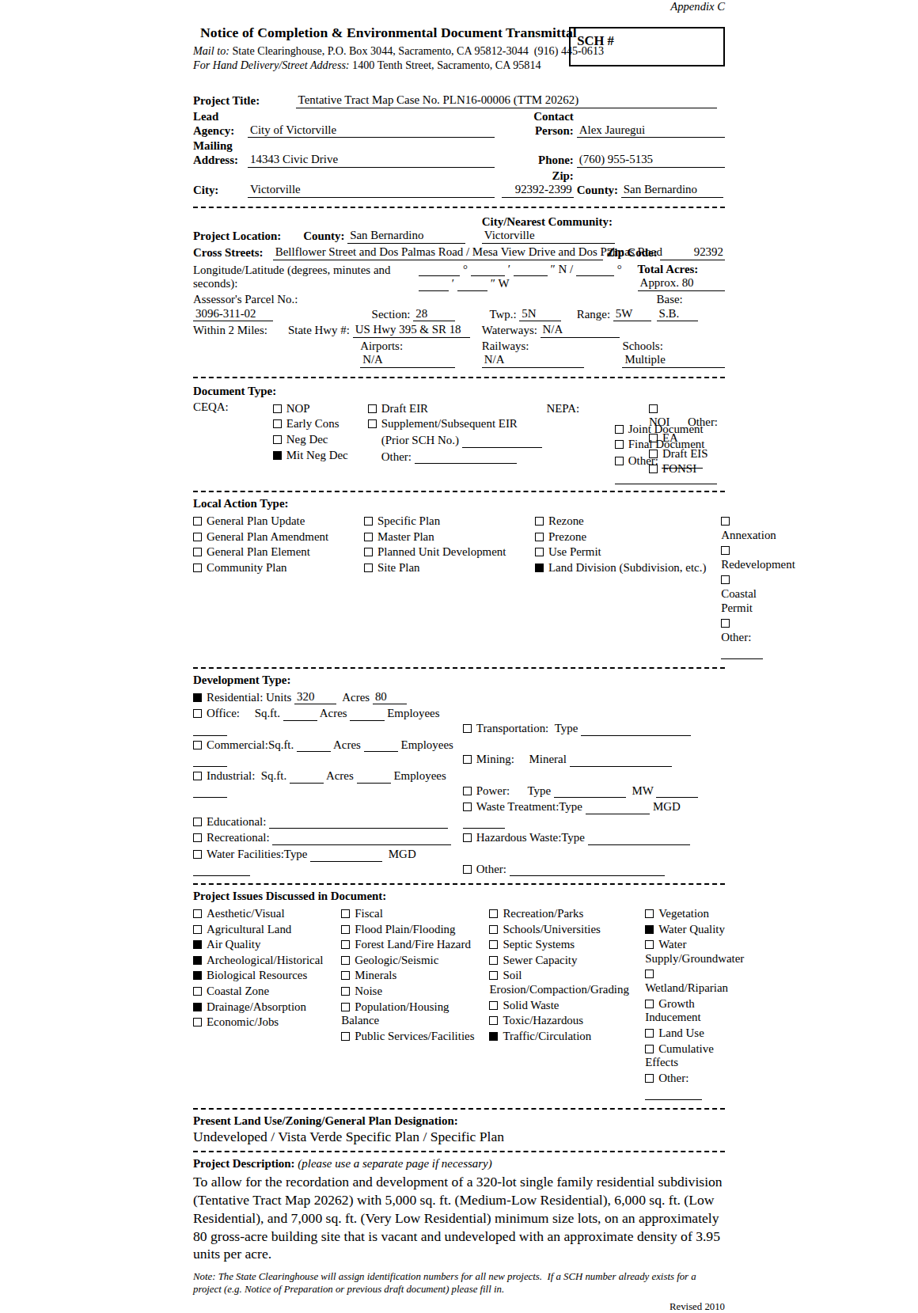Appendix C
SCH #
Notice of Completion & Environmental Document Transmittal
Mail to: State Clearinghouse, P.O. Box 3044, Sacramento, CA 95812-3044 (916) 445-0613
For Hand Delivery/Street Address: 1400 Tenth Street, Sacramento, CA 95814
| Project Title: | Tentative Tract Map Case No. PLN16-00006 (TTM 20262) |
| Lead Agency: | City of Victorville | Contact Person: | Alex Jauregui |
| Mailing Address: | 14343 Civic Drive | Phone: | (760) 955-5135 |
| City: | Victorville | Zip: 92392-2399 | County: San Bernardino |
| Project Location: | County: San Bernardino | City/Nearest Community: Victorville |
| Cross Streets: | Bellflower Street and Dos Palmas Road / Mesa View Drive and Dos Palmas Road | Zip Code: 92392 |
| Longitude/Latitude (degrees, minutes and seconds): | ° ′ ″ N / ° ′ ″ W | Total Acres: Approx. 80 |
| Assessor's Parcel No.: 3096-311-02 | Section: 28 | Twp.: 5N | Range: 5W | Base: S.B. |
| Within 2 Miles: | State Hwy #: US Hwy 395 & SR 18 | Waterways: N/A | |
| | Airports: N/A | Railways: N/A | Schools: Multiple |
Document Type:
CEQA:
NOP
Early Cons
Neg Dec
Mit Neg Dec
Draft EIR
Supplement/Subsequent EIR
(Prior SCH No.)
Other:
NEPA:
NOI Other:
EA
Draft EIS
FONSI
Joint Document
Final Document
Other:
Local Action Type:
General Plan Update
General Plan Amendment
General Plan Element
Community Plan
Specific Plan
Master Plan
Planned Unit Development
Site Plan
Rezone
Prezone
Use Permit
Land Division (Subdivision, etc.)
Annexation
Redevelopment
Coastal Permit
Other:
Development Type:
| Residential: Units 320 Acres 80 | |
| Office: Sq.ft. Acres Employees | Transportation: Type |
| Commercial:Sq.ft. Acres Employees | Mining: Mineral |
| Industrial: Sq.ft. Acres Employees | Power: Type MW |
| Educational: | Waste Treatment:Type MGD |
| Recreational: | Hazardous Waste:Type |
| Water Facilities:Type MGD | Other: |
Project Issues Discussed in Document:
Aesthetic/Visual
Agricultural Land
Air Quality
Archeological/Historical
Biological Resources
Coastal Zone
Drainage/Absorption
Economic/Jobs
Fiscal
Flood Plain/Flooding
Forest Land/Fire Hazard
Geologic/Seismic
Minerals
Noise
Population/Housing Balance
Public Services/Facilities
Recreation/Parks
Schools/Universities
Septic Systems
Sewer Capacity
Soil Erosion/Compaction/Grading
Solid Waste
Toxic/Hazardous
Traffic/Circulation
Vegetation
Water Quality
Water Supply/Groundwater
Wetland/Riparian
Growth Inducement
Land Use
Cumulative Effects
Other:
Present Land Use/Zoning/General Plan Designation:
Undeveloped / Vista Verde Specific Plan / Specific Plan
Project Description: (please use a separate page if necessary)
To allow for the recordation and development of a 320-lot single family residential subdivision (Tentative Tract Map 20262) with 5,000 sq. ft. (Medium-Low Residential), 6,000 sq. ft. (Low Residential), and 7,000 sq. ft. (Very Low Residential) minimum size lots, on an approximately 80 gross-acre building site that is vacant and undeveloped with an approximate density of 3.95 units per acre.
Note: The State Clearinghouse will assign identification numbers for all new projects. If a SCH number already exists for a project (e.g. Notice of Preparation or previous draft document) please fill in.
Revised 2010